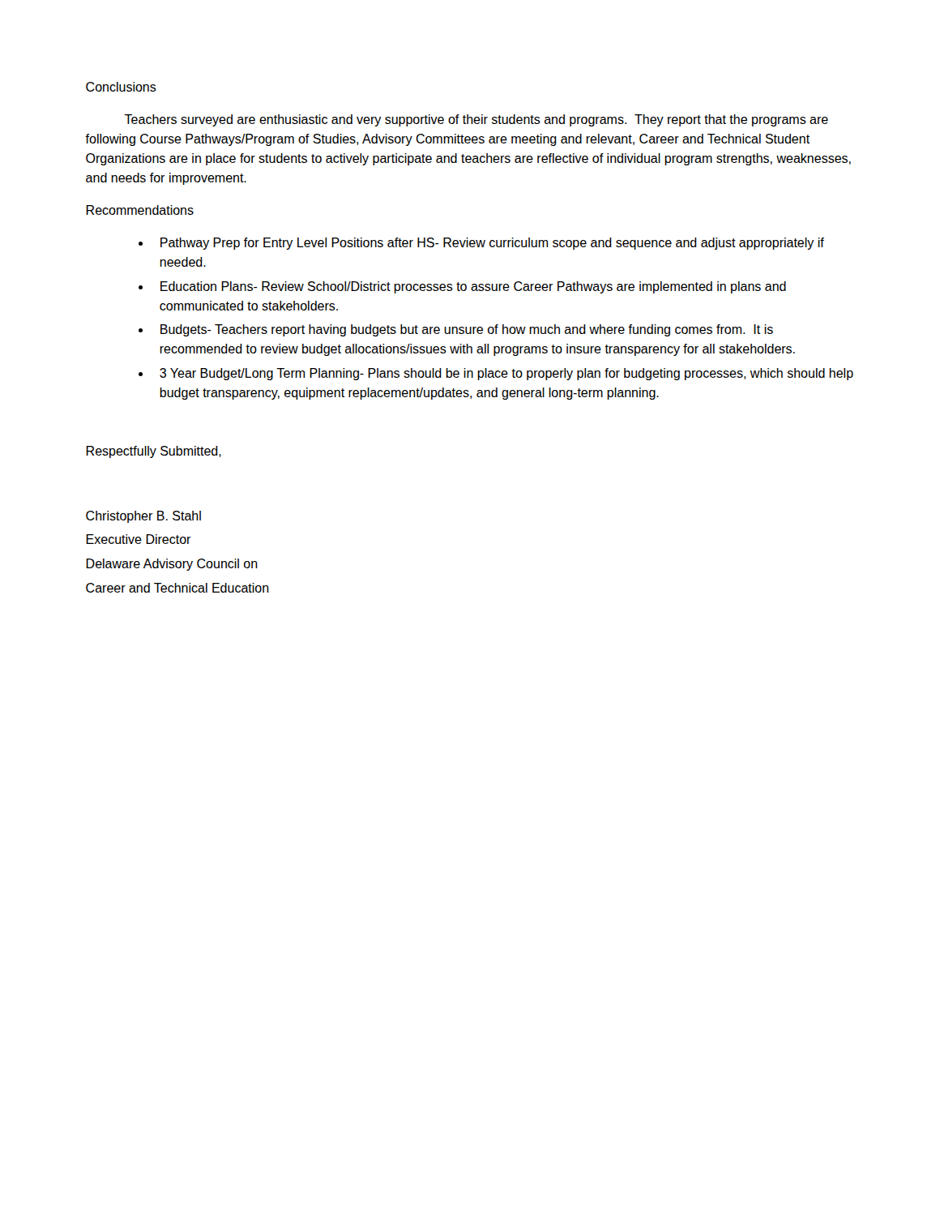Conclusions
Teachers surveyed are enthusiastic and very supportive of their students and programs. They report that the programs are following Course Pathways/Program of Studies, Advisory Committees are meeting and relevant, Career and Technical Student Organizations are in place for students to actively participate and teachers are reflective of individual program strengths, weaknesses, and needs for improvement.
Recommendations
Pathway Prep for Entry Level Positions after HS- Review curriculum scope and sequence and adjust appropriately if needed.
Education Plans- Review School/District processes to assure Career Pathways are implemented in plans and communicated to stakeholders.
Budgets- Teachers report having budgets but are unsure of how much and where funding comes from. It is recommended to review budget allocations/issues with all programs to insure transparency for all stakeholders.
3 Year Budget/Long Term Planning- Plans should be in place to properly plan for budgeting processes, which should help budget transparency, equipment replacement/updates, and general long-term planning.
Respectfully Submitted,
Christopher B. Stahl
Executive Director
Delaware Advisory Council on
Career and Technical Education